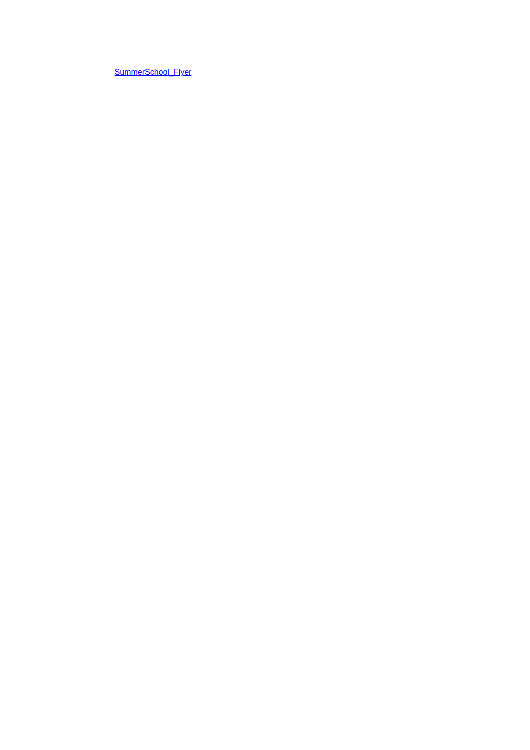SummerSchool_Flyer